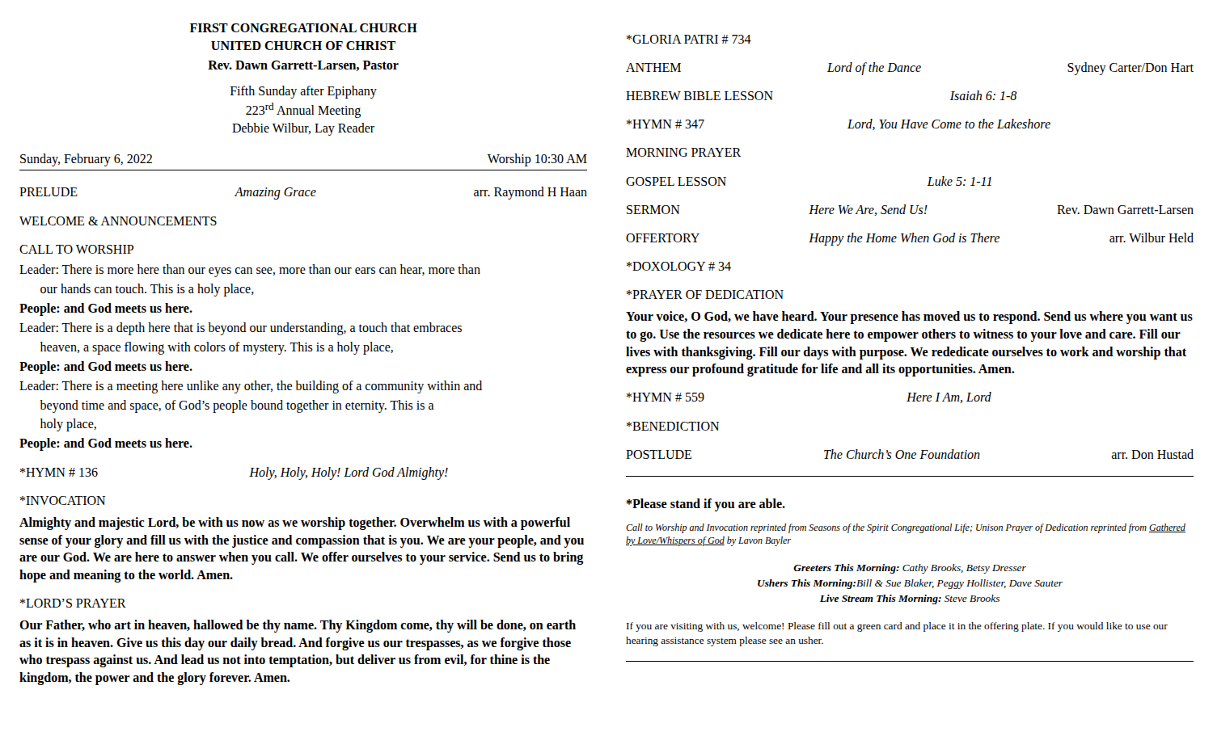First Congregational Church
United Church of Christ
Rev. Dawn Garrett-Larsen, Pastor
Fifth Sunday after Epiphany
223rd Annual Meeting
Debbie Wilbur, Lay Reader
Sunday, February 6, 2022 Worship 10:30 AM
Prelude Amazing Grace arr. Raymond H Haan
Welcome & Announcements
Call to Worship
Leader: There is more here than our eyes can see, more than our ears can hear, more than
our hands can touch. This is a holy place,
People: and God meets us here.
Leader: There is a depth here that is beyond our understanding, a touch that embraces
heaven, a space flowing with colors of mystery. This is a holy place,
People: and God meets us here.
Leader: There is a meeting here unlike any other, the building of a community within and
beyond time and space, of God’s people bound together in eternity. This is a
holy place,
People: and God meets us here.
*HYMN # 136 Holy, Holy, Holy! Lord God Almighty!
*Invocation
Almighty and majestic Lord, be with us now as we worship together. Overwhelm us with a powerful sense of your glory and fill us with the justice and compassion that is you. We are your people, and you are our God. We are here to answer when you call. We offer ourselves to your service. Send us to bring hope and meaning to the world. Amen.
*Lord’s Prayer
Our Father, who art in heaven, hallowed be thy name. Thy Kingdom come, thy will be done, on earth as it is in heaven. Give us this day our daily bread. And forgive us our trespasses, as we forgive those who trespass against us. And lead us not into temptation, but deliver us from evil, for thine is the kingdom, the power and the glory forever. Amen.
*Gloria Patri # 734
Anthem Lord of the Dance Sydney Carter/Don Hart
Hebrew Bible Lesson Isaiah 6: 1-8
*HYMN # 347 Lord, You Have Come to the Lakeshore
Morning Prayer
Gospel Lesson Luke 5: 1-11
Sermon Here We Are, Send Us! Rev. Dawn Garrett-Larsen
Offertory Happy the Home When God is There arr. Wilbur Held
*Doxology # 34
*Prayer of Dedication
Your voice, O God, we have heard. Your presence has moved us to respond. Send us where you want us to go. Use the resources we dedicate here to empower others to witness to your love and care. Fill our lives with thanksgiving. Fill our days with purpose. We rededicate ourselves to work and worship that express our profound gratitude for life and all its opportunities. Amen.
*HYMN # 559 Here I Am, Lord
*Benediction
Postlude The Church’s One Foundation arr. Don Hustad
*Please stand if you are able.
Call to Worship and Invocation reprinted from Seasons of the Spirit Congregational Life; Unison Prayer of Dedication reprinted from Gathered by Love/Whispers of God by Lavon Bayler
Greeters This Morning: Cathy Brooks, Betsy Dresser
Ushers This Morning: Bill & Sue Blaker, Peggy Hollister, Dave Sauter
Live Stream This Morning: Steve Brooks
If you are visiting with us, welcome! Please fill out a green card and place it in the offering plate. If you would like to use our hearing assistance system please see an usher.